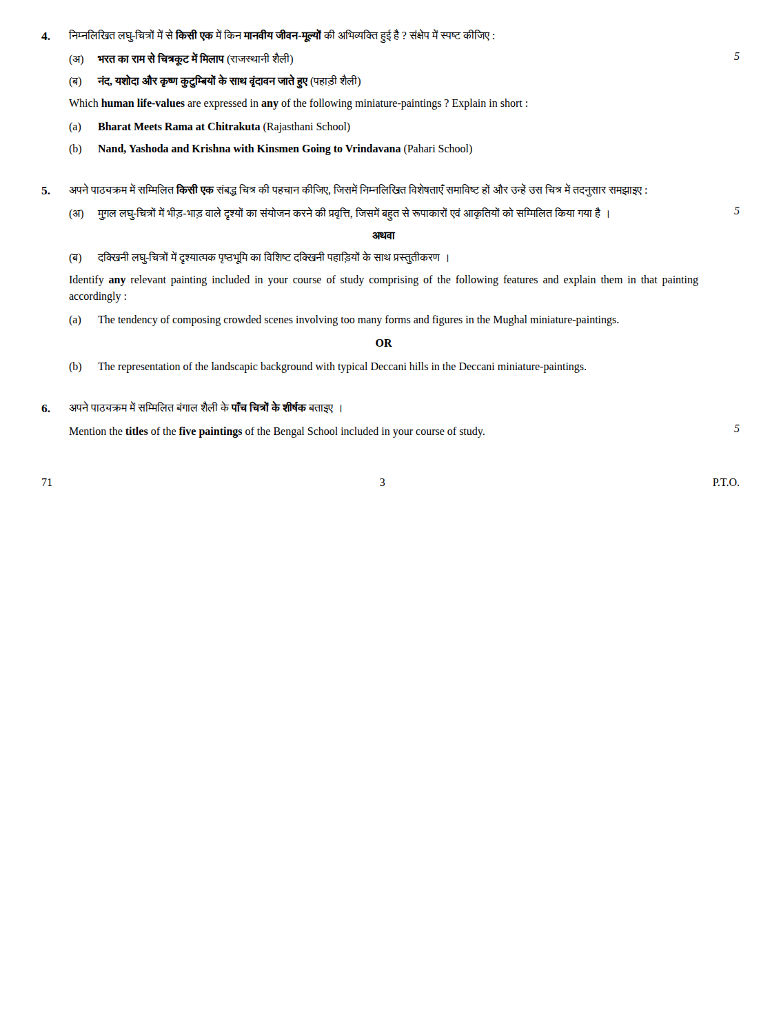4.
निम्नलिखित लघु-चित्रों में से किसी एक में किन मानवीय जीवन-मूल्यों की अभिव्यक्ति हुई है ? संक्षेप में स्पष्ट कीजिए :
(अ)
भरत का राम से चित्रकूट में मिलाप (राजस्थानी शैली)
(ब)
नंद, यशोदा और कृष्ण कुटुम्बियों के साथ वृंदावन जाते हुए (पहाड़ी शैली)
Which human life-values are expressed in any of the following miniature-paintings ? Explain in short :
(a)
Bharat Meets Rama at Chitrakuta (Rajasthani School)
(b)
Nand, Yashoda and Krishna with Kinsmen Going to Vrindavana (Pahari School)
5
5.
अपने पाठ्यक्रम में सम्मिलित किसी एक संबद्ध चित्र की पहचान कीजिए, जिसमें निम्नलिखित विशेषताएँ समाविष्ट हों और उन्हें उस चित्र में तदनुसार समझाइए :
(अ)
मुग़ल लघु-चित्रों में भीड़-भाड़ वाले दृश्यों का संयोजन करने की प्रवृत्ति, जिसमें बहुत से रूपाकारों एवं आकृतियों को सम्मिलित किया गया है ।
अथवा
(ब)
दक्खिनी लघु-चित्रों में दृश्यात्मक पृष्ठभूमि का विशिष्ट दक्खिनी पहाड़ियों के साथ प्रस्तुतीकरण ।
Identify any relevant painting included in your course of study comprising of the following features and explain them in that painting accordingly :
(a)
The tendency of composing crowded scenes involving too many forms and figures in the Mughal miniature-paintings.
OR
(b)
The representation of the landscapic background with typical Deccani hills in the Deccani miniature-paintings.
5
6.
अपने पाठ्यक्रम में सम्मिलित बंगाल शैली के पाँच चित्रों के शीर्षक बताइए ।
Mention the titles of the five paintings of the Bengal School included in your course of study.
5
71
3
P.T.O.